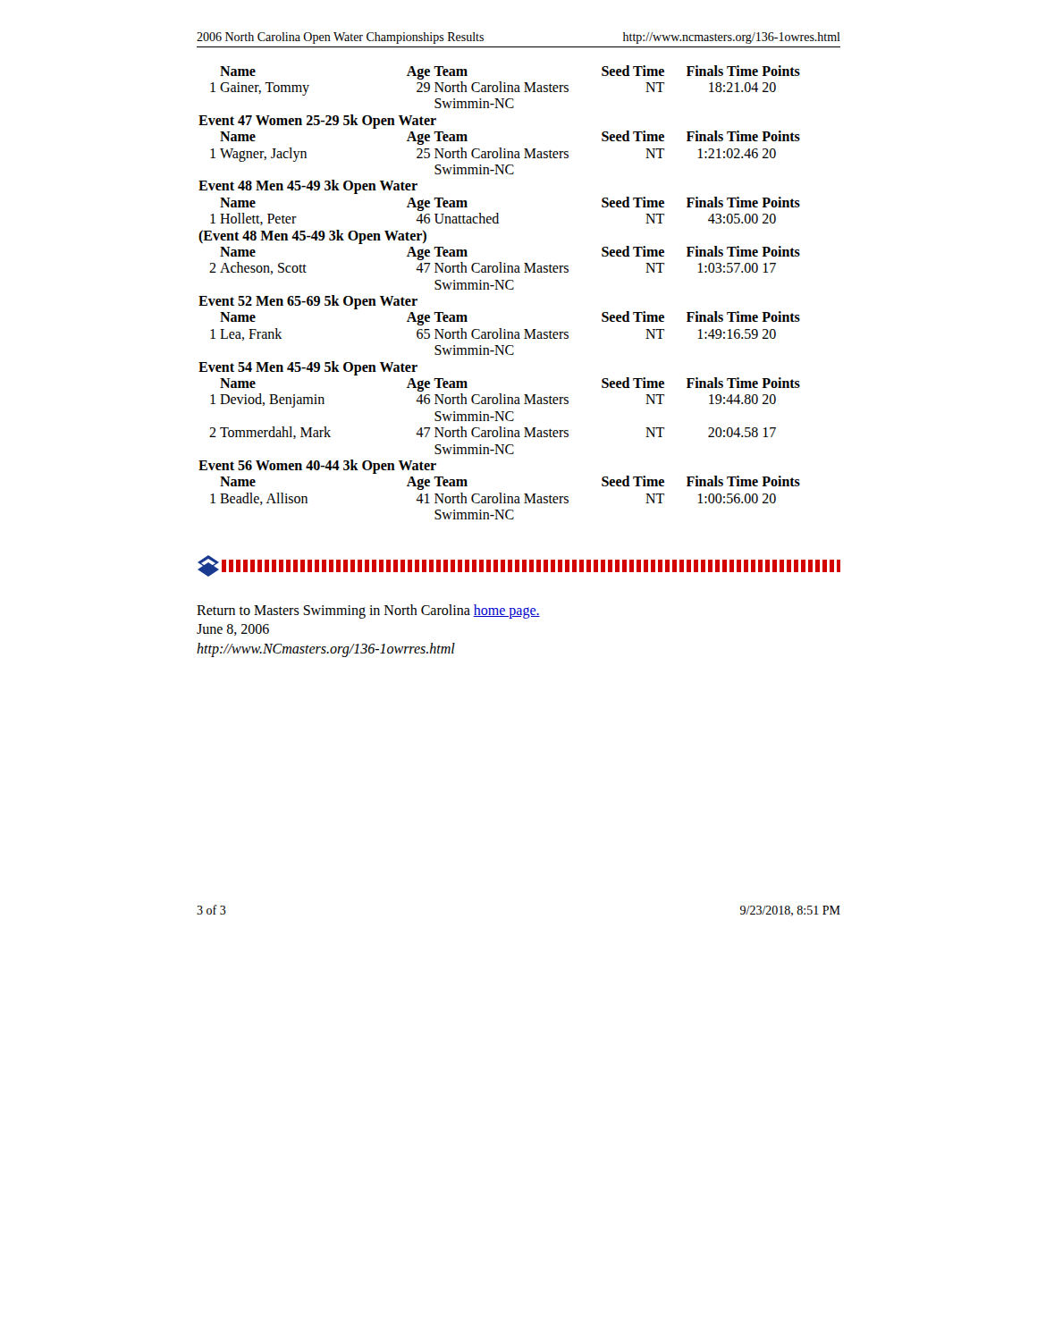2006 North Carolina Open Water Championships Results
http://www.ncmasters.org/136-1owres.html
| | Name | Age | Team | Seed Time | Finals Time | Points |
| 1 | Gainer, Tommy | 29 | North Carolina Masters Swimmin-NC | NT | 18:21.04 | 20 |
| Event 47 Women 25-29 5k Open Water |
| | Name | Age | Team | Seed Time | Finals Time | Points |
| 1 | Wagner, Jaclyn | 25 | North Carolina Masters Swimmin-NC | NT | 1:21:02.46 | 20 |
| Event 48 Men 45-49 3k Open Water |
| | Name | Age | Team | Seed Time | Finals Time | Points |
| 1 | Hollett, Peter | 46 | Unattached | NT | 43:05.00 | 20 |
| (Event 48 Men 45-49 3k Open Water) |
| | Name | Age | Team | Seed Time | Finals Time | Points |
| 2 | Acheson, Scott | 47 | North Carolina Masters Swimmin-NC | NT | 1:03:57.00 | 17 |
| Event 52 Men 65-69 5k Open Water |
| | Name | Age | Team | Seed Time | Finals Time | Points |
| 1 | Lea, Frank | 65 | North Carolina Masters Swimmin-NC | NT | 1:49:16.59 | 20 |
| Event 54 Men 45-49 5k Open Water |
| | Name | Age | Team | Seed Time | Finals Time | Points |
| 1 | Deviod, Benjamin | 46 | North Carolina Masters Swimmin-NC | NT | 19:44.80 | 20 |
| 2 | Tommerdahl, Mark | 47 | North Carolina Masters Swimmin-NC | NT | 20:04.58 | 17 |
| Event 56 Women 40-44 3k Open Water |
| | Name | Age | Team | Seed Time | Finals Time | Points |
| 1 | Beadle, Allison | 41 | North Carolina Masters Swimmin-NC | NT | 1:00:56.00 | 20 |
Return to Masters Swimming in North Carolina home page.
June 8, 2006
http://www.NCmasters.org/136-1owrres.html
3 of 3
9/23/2018, 8:51 PM